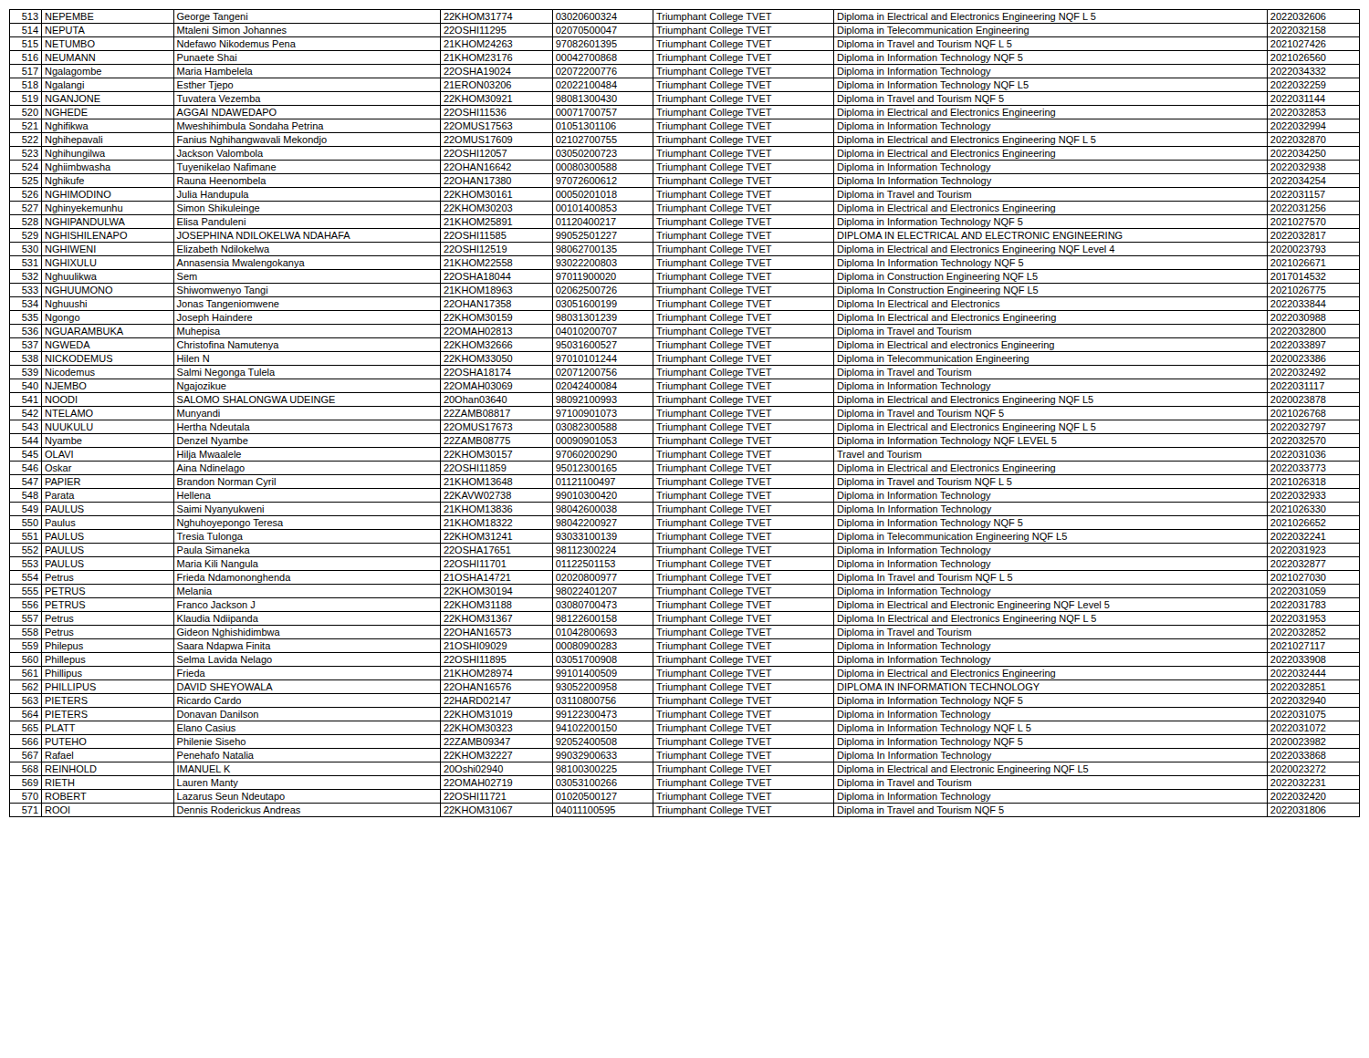| 513 | NEPEMBE | George Tangeni | 22KHOM31774 | 03020600324 | Triumphant College TVET | Diploma in Electrical and Electronics Engineering NQF L 5 | 2022032606 |
| 514 | NEPUTA | Mtaleni Simon Johannes | 22OSHI11295 | 02070500047 | Triumphant College TVET | Diploma in Telecommunication Engineering | 2022032158 |
| 515 | NETUMBO | Ndefawo Nikodemus Pena | 21KHOM24263 | 97082601395 | Triumphant College TVET | Diploma in Travel and Tourism NQF L 5 | 2021027426 |
| 516 | NEUMANN | Punaete Shai | 21KHOM23176 | 00042700868 | Triumphant College TVET | Diploma in Information Technology NQF 5 | 2021026560 |
| 517 | Ngalagombe | Maria Hambelela | 22OSHA19024 | 02072200776 | Triumphant College TVET | Diploma in Information Technology | 2022034332 |
| 518 | Ngalangi | Esther Tjepo | 21ERON03206 | 02022100484 | Triumphant College TVET | Diploma in Information Technology NQF L5 | 2022032259 |
| 519 | NGANJONE | Tuvatera Vezemba | 22KHOM30921 | 98081300430 | Triumphant College TVET | Diploma in Travel and Tourism NQF 5 | 2022031144 |
| 520 | NGHEDE | AGGAI NDAWEDAPO | 22OSHI11536 | 00071700757 | Triumphant College TVET | Diploma in Electrical and Electronics Engineering | 2022032853 |
| 521 | Nghifikwa | Mweshihimbula Sondaha Petrina | 22OMUS17563 | 01051301106 | Triumphant College TVET | Diploma in Information Technology | 2022032994 |
| 522 | Nghihepavali | Fanius Nghihangwavali Mekondjo | 22OMUS17609 | 02102700755 | Triumphant College TVET | Diploma in Electrical and Electronics Engineering NQF L 5 | 2022032870 |
| 523 | Nghihungilwa | Jackson Valombola | 22OSHI12057 | 03050200723 | Triumphant College TVET | Diploma in Electrical and Electronics Engineering | 2022034250 |
| 524 | Nghiimbwasha | Tuyenikelao Nafimane | 22OHAN16642 | 00080300588 | Triumphant College TVET | Diploma in Information Technology | 2022032938 |
| 525 | Nghikufe | Rauna Heenombela | 22OHAN17380 | 97072600612 | Triumphant College TVET | Diploma In Information Technology | 2022034254 |
| 526 | NGHIMODINO | Julia Handupula | 22KHOM30161 | 00050201018 | Triumphant College TVET | Diploma in Travel and Tourism | 2022031157 |
| 527 | Nghinyekemunhu | Simon Shikuleinge | 22KHOM30203 | 00101400853 | Triumphant College TVET | Diploma in Electrical and Electronics Engineering | 2022031256 |
| 528 | NGHIPANDULWA | Elisa Panduleni | 21KHOM25891 | 01120400217 | Triumphant College TVET | Diploma in Information Technology NQF 5 | 2021027570 |
| 529 | NGHISHILENAPO | JOSEPHINA NDILOKELWA NDAHAFA | 22OSHI11585 | 99052501227 | Triumphant College TVET | DIPLOMA IN ELECTRICAL AND ELECTRONIC ENGINEERING | 2022032817 |
| 530 | NGHIWENI | Elizabeth Ndilokelwa | 22OSHI12519 | 98062700135 | Triumphant College TVET | Diploma in Electrical and Electronics Engineering NQF Level 4 | 2020023793 |
| 531 | NGHIXULU | Annasensia Mwalengokanya | 21KHOM22558 | 93022200803 | Triumphant College TVET | Diploma In Information Technology NQF 5 | 2021026671 |
| 532 | Nghuulikwa | Sem | 22OSHA18044 | 97011900020 | Triumphant College TVET | Diploma in Construction Engineering NQF L5 | 2017014532 |
| 533 | NGHUUMONO | Shiwomwenyo Tangi | 21KHOM18963 | 02062500726 | Triumphant College TVET | Diploma In Construction Engineering NQF L5 | 2021026775 |
| 534 | Nghuushi | Jonas Tangeniomwene | 22OHAN17358 | 03051600199 | Triumphant College TVET | Diploma In Electrical and Electronics | 2022033844 |
| 535 | Ngongo | Joseph Haindere | 22KHOM30159 | 98031301239 | Triumphant College TVET | Diploma In Electrical and Electronics Engineering | 2022030988 |
| 536 | NGUARAMBUKA | Muhepisa | 22OMAH02813 | 04010200707 | Triumphant College TVET | Diploma in Travel and Tourism | 2022032800 |
| 537 | NGWEDA | Christofina Namutenya | 22KHOM32666 | 95031600527 | Triumphant College TVET | Diploma in Electrical and electronics Engineering | 2022033897 |
| 538 | NICKODEMUS | Hilen N | 22KHOM33050 | 97010101244 | Triumphant College TVET | Diploma in Telecommunication Engineering | 2020023386 |
| 539 | Nicodemus | Salmi Negonga Tulela | 22OSHA18174 | 02071200756 | Triumphant College TVET | Diploma in Travel and Tourism | 2022032492 |
| 540 | NJEMBO | Ngajozikue | 22OMAH03069 | 02042400084 | Triumphant College TVET | Diploma in Information Technology | 2022031117 |
| 541 | NOODI | SALOMO SHALONGWA UDEINGE | 20Ohan03640 | 98092100993 | Triumphant College TVET | Diploma in Electrical and Electronics Engineering NQF L5 | 2020023878 |
| 542 | NTELAMO | Munyandi | 22ZAMB08817 | 97100901073 | Triumphant College TVET | Diploma in Travel and Tourism NQF 5 | 2021026768 |
| 543 | NUUKULU | Hertha Ndeutala | 22OMUS17673 | 03082300588 | Triumphant College TVET | Diploma in Electrical and Electronics Engineering NQF L 5 | 2022032797 |
| 544 | Nyambe | Denzel Nyambe | 22ZAMB08775 | 00090901053 | Triumphant College TVET | Diploma in Information Technology NQF LEVEL 5 | 2022032570 |
| 545 | OLAVI | Hilja Mwaalele | 22KHOM30157 | 97060200290 | Triumphant College TVET | Travel and Tourism | 2022031036 |
| 546 | Oskar | Aina Ndinelago | 22OSHI11859 | 95012300165 | Triumphant College TVET | Diploma in Electrical and Electronics Engineering | 2022033773 |
| 547 | PAPIER | Brandon Norman Cyril | 21KHOM13648 | 01121100497 | Triumphant College TVET | Diploma in Travel and Tourism NQF L 5 | 2021026318 |
| 548 | Parata | Hellena | 22KAVW02738 | 99010300420 | Triumphant College TVET | Diploma in Information Technology | 2022032933 |
| 549 | PAULUS | Saimi Nyanyukweni | 21KHOM13836 | 98042600038 | Triumphant College TVET | Diploma In Information Technology | 2021026330 |
| 550 | Paulus | Nghuhoyepongo Teresa | 21KHOM18322 | 98042200927 | Triumphant College TVET | Diploma in Information Technology NQF 5 | 2021026652 |
| 551 | PAULUS | Tresia Tulonga | 22KHOM31241 | 93033100139 | Triumphant College TVET | Diploma in Telecommunication Engineering NQF L5 | 2022032241 |
| 552 | PAULUS | Paula Simaneka | 22OSHA17651 | 98112300224 | Triumphant College TVET | Diploma in Information Technology | 2022031923 |
| 553 | PAULUS | Maria Kili Nangula | 22OSHI11701 | 01122501153 | Triumphant College TVET | Diploma in Information Technology | 2022032877 |
| 554 | Petrus | Frieda Ndamononghenda | 21OSHA14721 | 02020800977 | Triumphant College TVET | Diploma In Travel and Tourism NQF L 5 | 2021027030 |
| 555 | PETRUS | Melania | 22KHOM30194 | 98022401207 | Triumphant College TVET | Diploma in Information Technology | 2022031059 |
| 556 | PETRUS | Franco Jackson J | 22KHOM31188 | 03080700473 | Triumphant College TVET | Diploma in Electrical and Electronic Engineering NQF Level 5 | 2022031783 |
| 557 | Petrus | Klaudia Ndiipanda | 22KHOM31367 | 98122600158 | Triumphant College TVET | Diploma In Electrical and Electronics Engineering NQF L 5 | 2022031953 |
| 558 | Petrus | Gideon Nghishidimbwa | 22OHAN16573 | 01042800693 | Triumphant College TVET | Diploma in Travel and Tourism | 2022032852 |
| 559 | Philepus | Saara Ndapwa Finita | 21OSHI09029 | 00080900283 | Triumphant College TVET | Diploma in Information Technology | 2021027117 |
| 560 | Phillepus | Selma Lavida Nelago | 22OSHI11895 | 03051700908 | Triumphant College TVET | Diploma in Information Technology | 2022033908 |
| 561 | Phillipus | Frieda | 21KHOM28974 | 99101400509 | Triumphant College TVET | Diploma in Electrical and Electronics Engineering | 2022032444 |
| 562 | PHILLIPUS | DAVID SHEYOWALA | 22OHAN16576 | 93052200958 | Triumphant College TVET | DIPLOMA IN INFORMATION TECHNOLOGY | 2022032851 |
| 563 | PIETERS | Ricardo Cardo | 22HARD02147 | 03110800756 | Triumphant College TVET | Diploma in Information Technology NQF 5 | 2022032940 |
| 564 | PIETERS | Donavan Danilson | 22KHOM31019 | 99122300473 | Triumphant College TVET | Diploma in Information Technology | 2022031075 |
| 565 | PLATT | Elano Casius | 22KHOM30323 | 94102200150 | Triumphant College TVET | Diploma in Information Technology NQF L 5 | 2022031072 |
| 566 | PUTEHO | Philenie Siseho | 22ZAMB09347 | 92052400508 | Triumphant College TVET | Diploma in Information Technology NQF 5 | 2020023982 |
| 567 | Rafael | Penehafo Natalia | 22KHOM32227 | 99032900633 | Triumphant College TVET | Diploma In Information Technology | 2022033868 |
| 568 | REINHOLD | IMANUEL K | 20Oshi02940 | 98100300225 | Triumphant College TVET | Diploma in Electrical and Electronic Engineering NQF L5 | 2020023272 |
| 569 | RIETH | Lauren Manty | 22OMAH02719 | 03053100266 | Triumphant College TVET | Diploma in Travel and Tourism | 2022032231 |
| 570 | ROBERT | Lazarus Seun Ndeutapo | 22OSHI11721 | 01020500127 | Triumphant College TVET | Diploma in Information Technology | 2022032420 |
| 571 | ROOI | Dennis Roderickus Andreas | 22KHOM31067 | 04011100595 | Triumphant College TVET | Diploma in Travel and Tourism NQF 5 | 2022031806 |